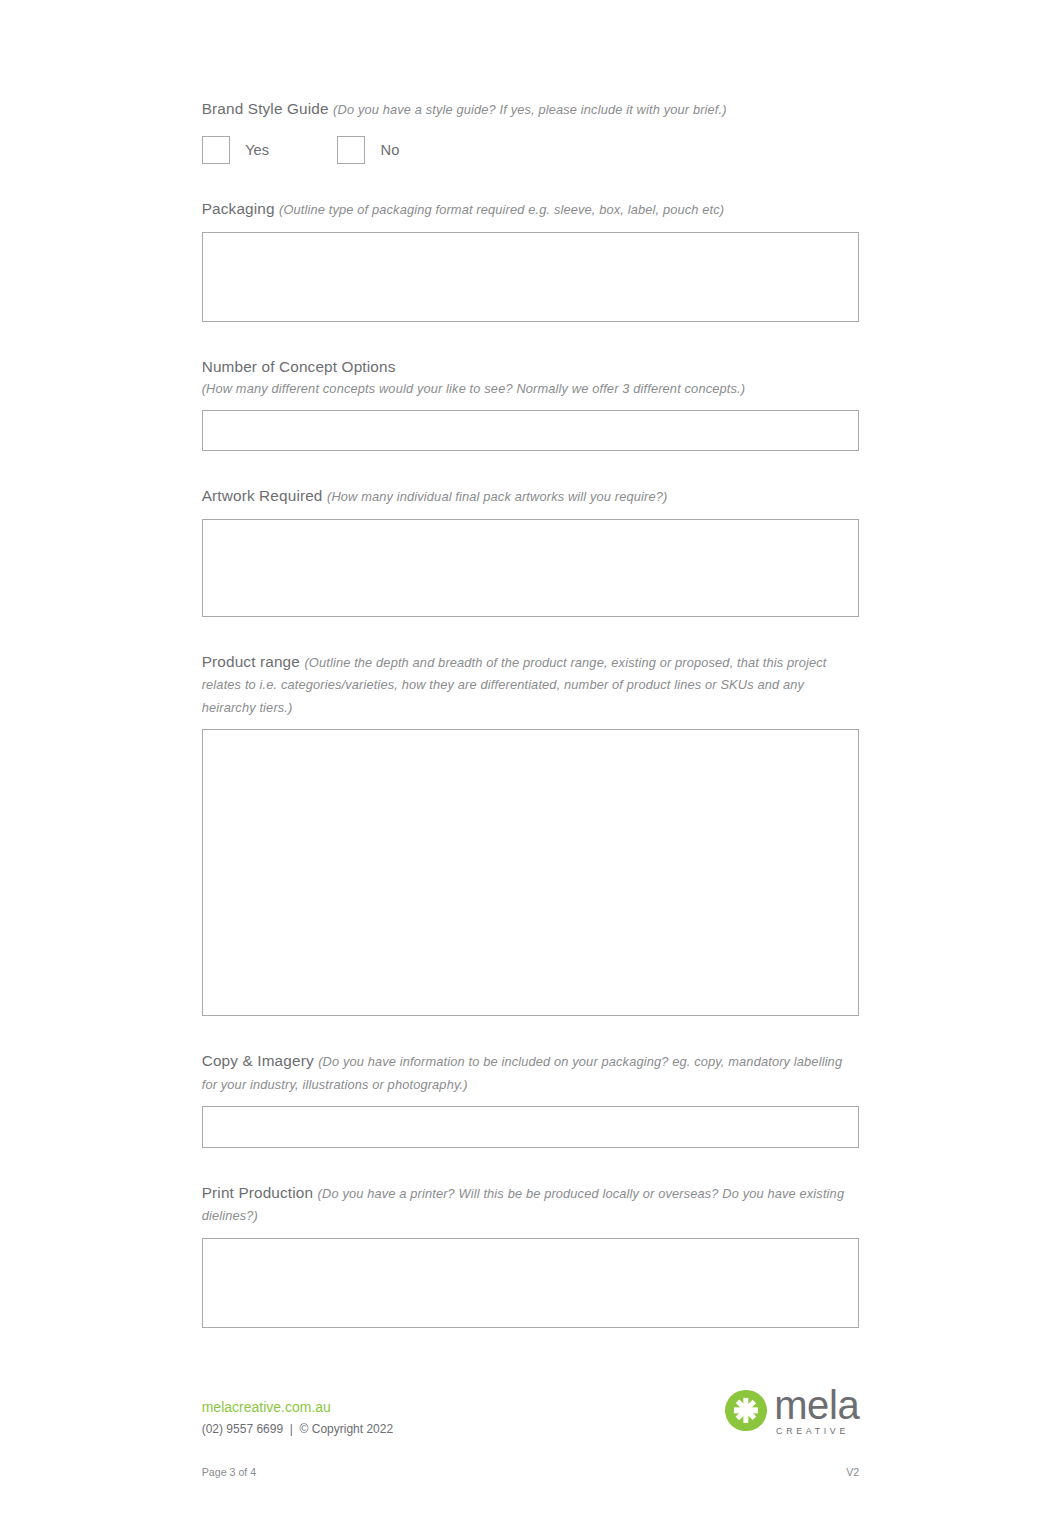Brand Style Guide (Do you have a style guide? If yes, please include it with your brief.)
Yes
No
Packaging (Outline type of packaging format required e.g. sleeve, box, label, pouch etc)
Number of Concept Options (How many different concepts would your like to see? Normally we offer 3 different concepts.)
Artwork Required (How many individual final pack artworks will you require?)
Product range (Outline the depth and breadth of the product range, existing or proposed, that this project relates to i.e. categories/varieties, how they are differentiated, number of product lines or SKUs and any heirarchy tiers.)
Copy & Imagery (Do you have information to be included on your packaging? eg. copy, mandatory labelling for your industry, illustrations or photography.)
Print Production (Do you have a printer? Will this be be produced locally or overseas? Do you have existing dielines?)
melacreative.com.au
(02) 9557 6699 | © Copyright 2022
mela
CREATIVE
Page 3 of 4 V2